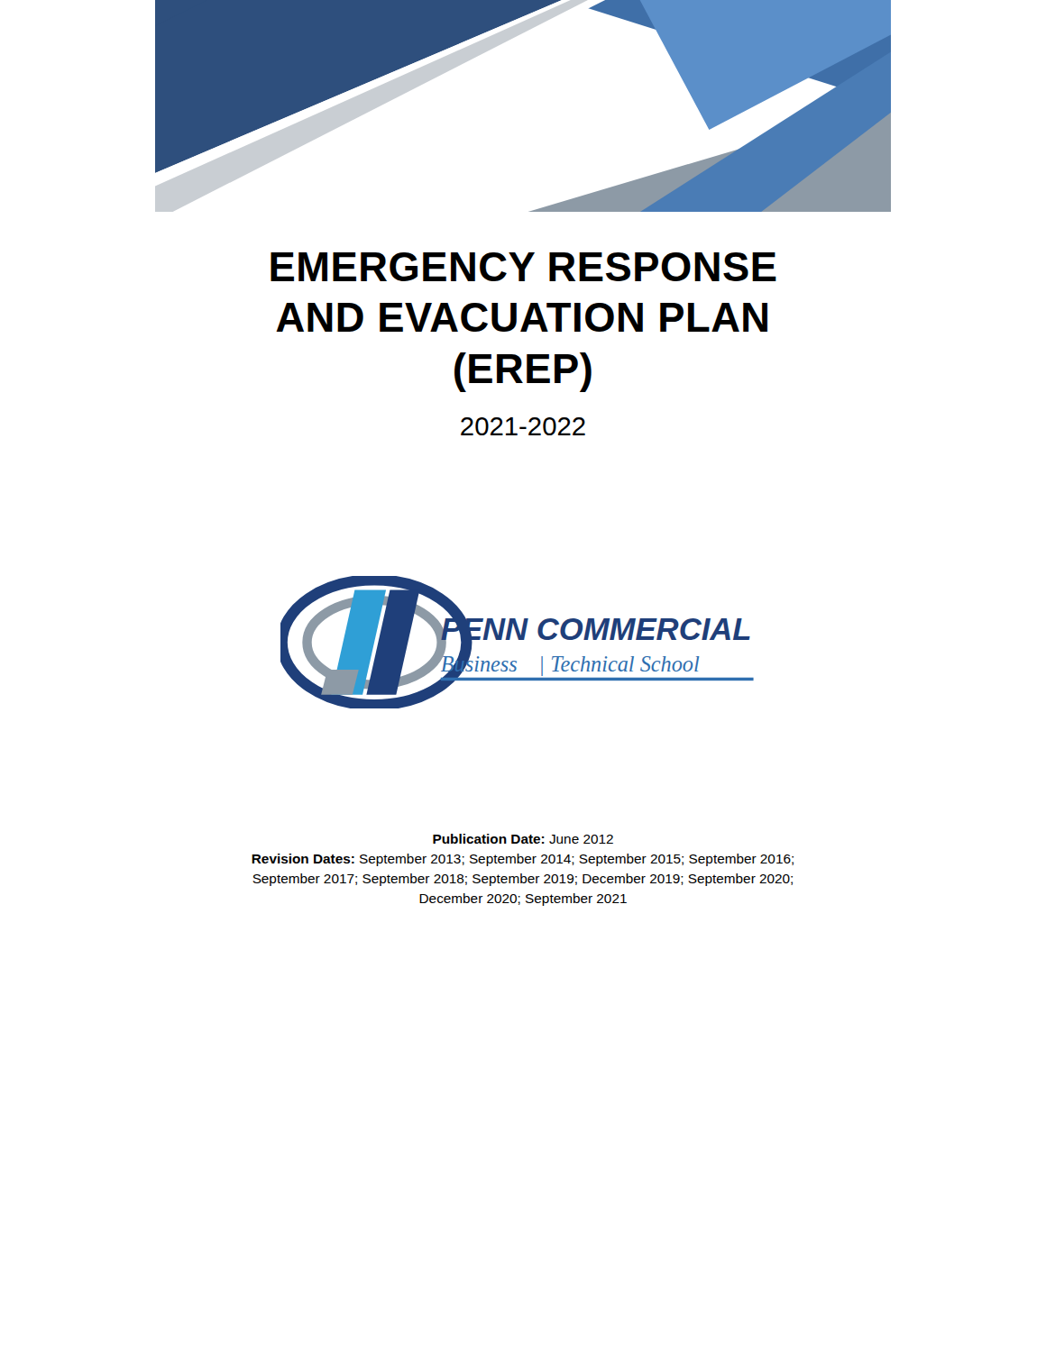EMERGENCY RESPONSE AND EVACUATION PLAN (EREP)
2021-2022
PENN COMMERCIAL Business | Technical School
Publication Date: June 2012
Revision Dates: September 2013; September 2014; September 2015; September 2016; September 2017; September 2018; September 2019; December 2019; September 2020; December 2020; September 2021